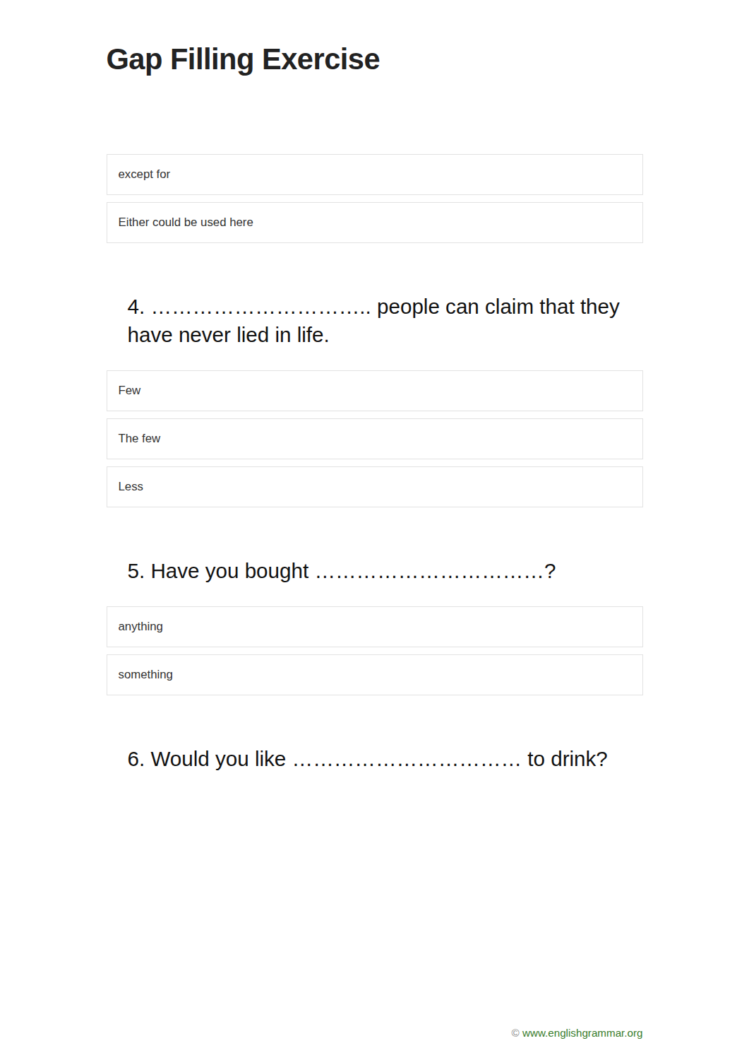Gap Filling Exercise
except for
Either could be used here
4. ………………………….. people can claim that they have never lied in life.
Few
The few
Less
5. Have you bought ……………………………?
anything
something
6. Would you like …………………………… to drink?
© www.englishgrammar.org